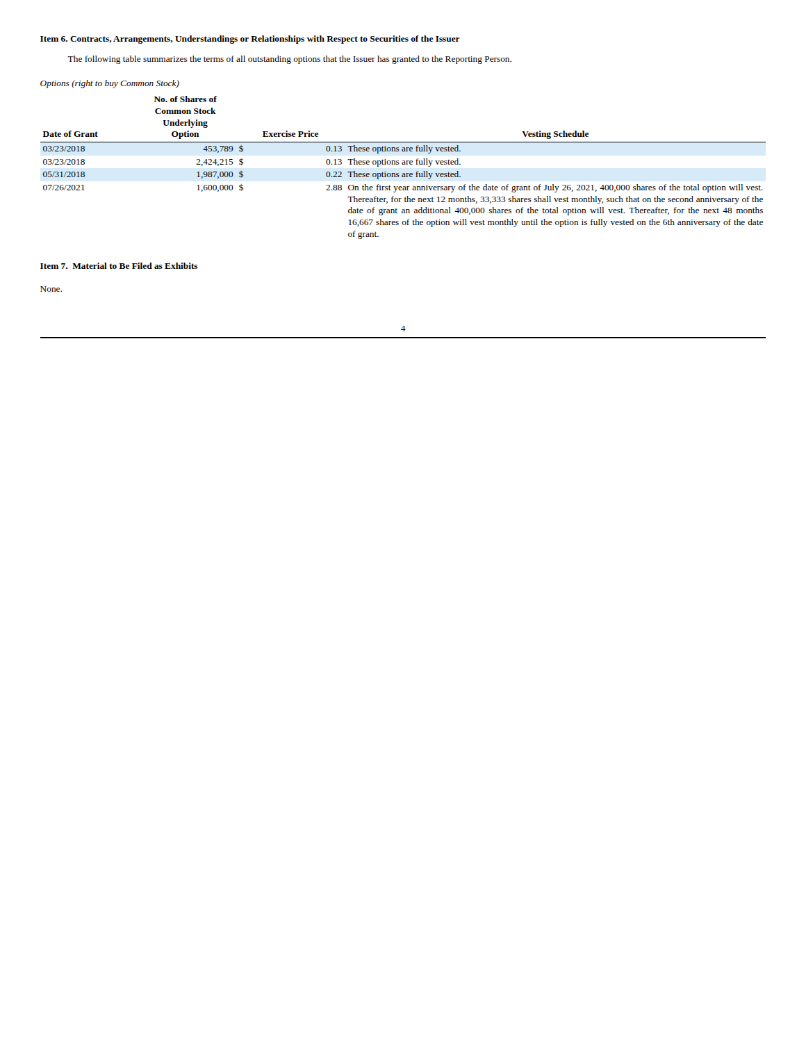Item 6. Contracts, Arrangements, Understandings or Relationships with Respect to Securities of the Issuer
The following table summarizes the terms of all outstanding options that the Issuer has granted to the Reporting Person.
Options (right to buy Common Stock)
| Date of Grant | No. of Shares of Common Stock Underlying Option | Exercise Price | Vesting Schedule |
| --- | --- | --- | --- |
| 03/23/2018 | 453,789 | $ | 0.13 | These options are fully vested. |
| 03/23/2018 | 2,424,215 | $ | 0.13 | These options are fully vested. |
| 05/31/2018 | 1,987,000 | $ | 0.22 | These options are fully vested. |
| 07/26/2021 | 1,600,000 | $ | 2.88 | On the first year anniversary of the date of grant of July 26, 2021, 400,000 shares of the total option will vest. Thereafter, for the next 12 months, 33,333 shares shall vest monthly, such that on the second anniversary of the date of grant an additional 400,000 shares of the total option will vest. Thereafter, for the next 48 months 16,667 shares of the option will vest monthly until the option is fully vested on the 6th anniversary of the date of grant. |
Item 7. Material to Be Filed as Exhibits
None.
4